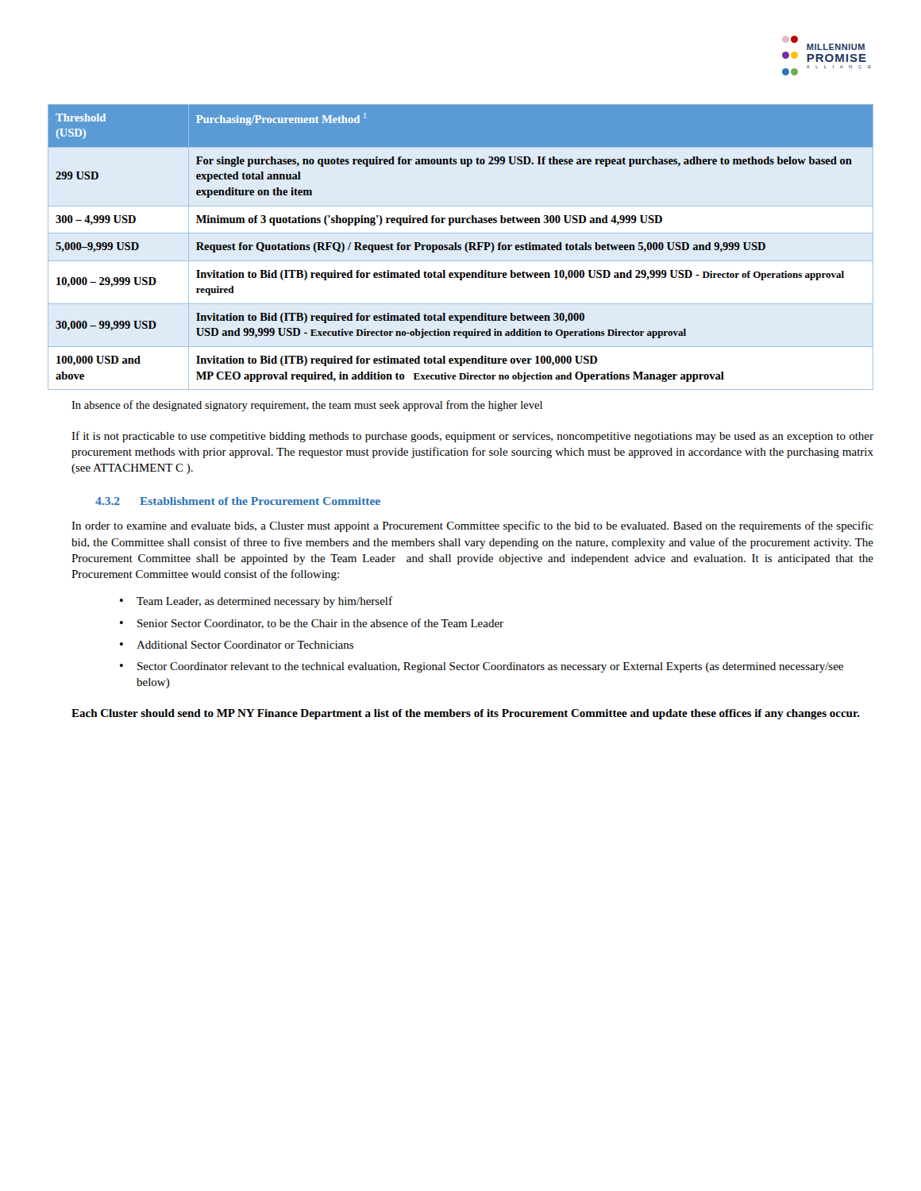MILLENNIUM
PROMISE
A L L I A N C E
| Threshold (USD) | Purchasing/Procurement Method 1 |
| --- | --- |
| 299 USD | For single purchases, no quotes required for amounts up to 299 USD. If these are repeat purchases, adhere to methods below based on expected total annual expenditure on the item |
| 300 – 4,999 USD | Minimum of 3 quotations ('shopping') required for purchases between 300 USD and 4,999 USD |
| 5,000–9,999 USD | Request for Quotations (RFQ) / Request for Proposals (RFP) for estimated totals between 5,000 USD and 9,999 USD |
| 10,000 – 29,999 USD | Invitation to Bid (ITB) required for estimated total expenditure between 10,000 USD and 29,999 USD - Director of Operations approval required |
| 30,000 – 99,999 USD | Invitation to Bid (ITB) required for estimated total expenditure between 30,000 USD and 99,999 USD - Executive Director no-objection required in addition to Operations Director approval |
| 100,000 USD and above | Invitation to Bid (ITB) required for estimated total expenditure over 100,000 USD MP CEO approval required, in addition to Executive Director no objection and Operations Manager approval |
In absence of the designated signatory requirement, the team must seek approval from the higher level
If it is not practicable to use competitive bidding methods to purchase goods, equipment or services, noncompetitive negotiations may be used as an exception to other procurement methods with prior approval. The requestor must provide justification for sole sourcing which must be approved in accordance with the purchasing matrix (see ATTACHMENT C ).
4.3.2 Establishment of the Procurement Committee
In order to examine and evaluate bids, a Cluster must appoint a Procurement Committee specific to the bid to be evaluated. Based on the requirements of the specific bid, the Committee shall consist of three to five members and the members shall vary depending on the nature, complexity and value of the procurement activity. The Procurement Committee shall be appointed by the Team Leader and shall provide objective and independent advice and evaluation. It is anticipated that the Procurement Committee would consist of the following:
Team Leader, as determined necessary by him/herself
Senior Sector Coordinator, to be the Chair in the absence of the Team Leader
Additional Sector Coordinator or Technicians
Sector Coordinator relevant to the technical evaluation, Regional Sector Coordinators as necessary or External Experts (as determined necessary/see below)
Each Cluster should send to MP NY Finance Department a list of the members of its Procurement Committee and update these offices if any changes occur.